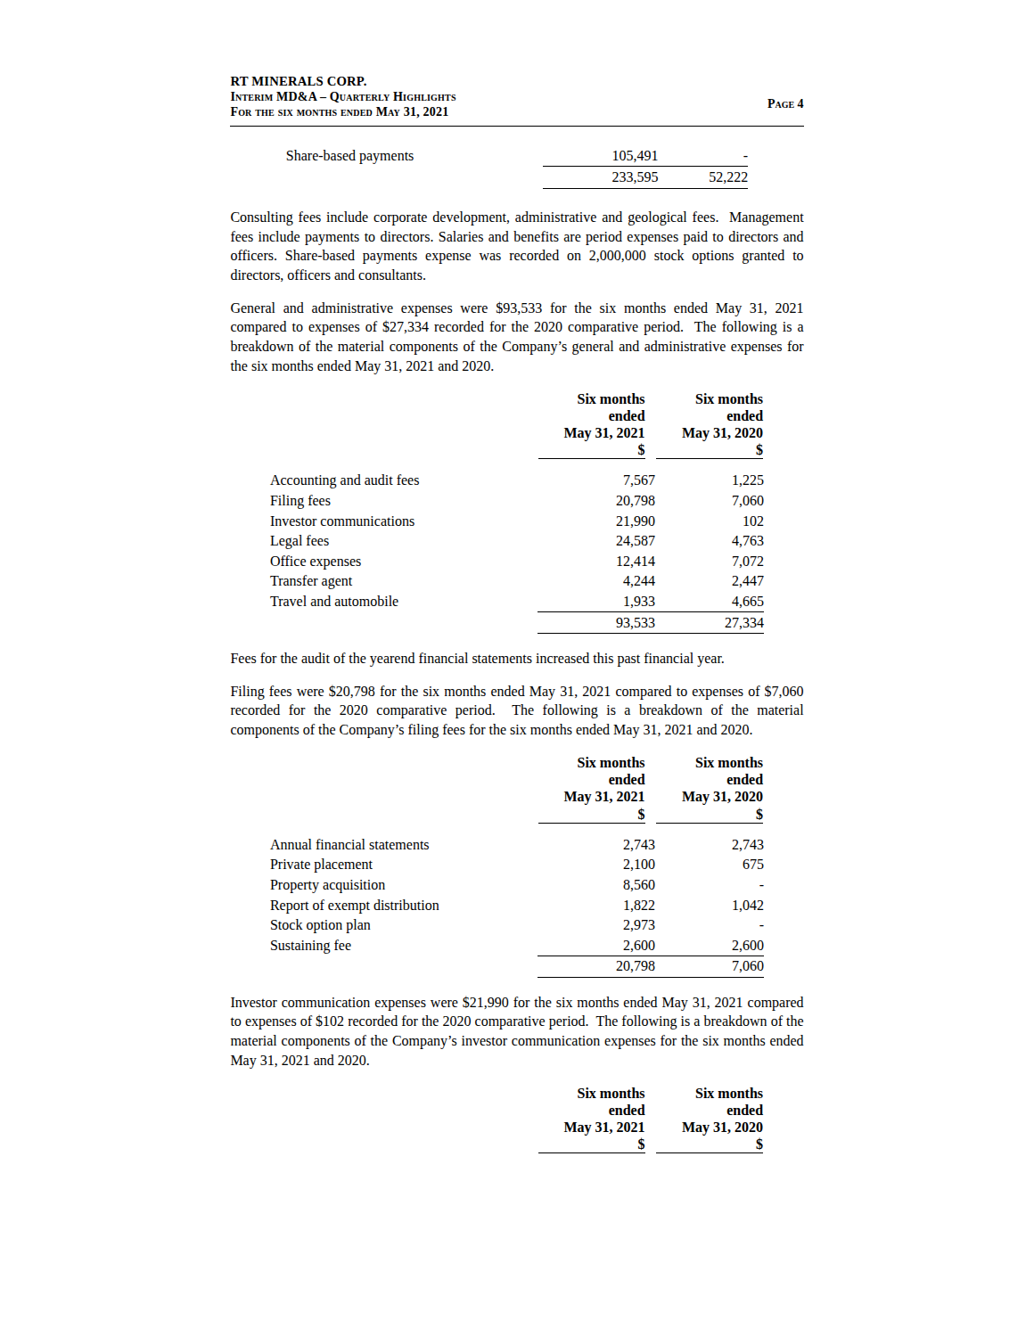RT MINERALS CORP.
Interim MD&A – Quarterly Highlights
For the six months ended May 31, 2021
Page 4
| Share-based payments | 105,491 | - |
| | 233,595 | 52,222 |
Consulting fees include corporate development, administrative and geological fees. Management fees include payments to directors. Salaries and benefits are period expenses paid to directors and officers. Share-based payments expense was recorded on 2,000,000 stock options granted to directors, officers and consultants.
General and administrative expenses were $93,533 for the six months ended May 31, 2021 compared to expenses of $27,334 recorded for the 2020 comparative period. The following is a breakdown of the material components of the Company’s general and administrative expenses for the six months ended May 31, 2021 and 2020.
| | Six months ended May 31, 2021 $ | Six months ended May 31, 2020 $ |
| Accounting and audit fees | 7,567 | 1,225 |
| Filing fees | 20,798 | 7,060 |
| Investor communications | 21,990 | 102 |
| Legal fees | 24,587 | 4,763 |
| Office expenses | 12,414 | 7,072 |
| Transfer agent | 4,244 | 2,447 |
| Travel and automobile | 1,933 | 4,665 |
| | 93,533 | 27,334 |
Fees for the audit of the yearend financial statements increased this past financial year.
Filing fees were $20,798 for the six months ended May 31, 2021 compared to expenses of $7,060 recorded for the 2020 comparative period. The following is a breakdown of the material components of the Company’s filing fees for the six months ended May 31, 2021 and 2020.
| | Six months ended May 31, 2021 $ | Six months ended May 31, 2020 $ |
| Annual financial statements | 2,743 | 2,743 |
| Private placement | 2,100 | 675 |
| Property acquisition | 8,560 | - |
| Report of exempt distribution | 1,822 | 1,042 |
| Stock option plan | 2,973 | - |
| Sustaining fee | 2,600 | 2,600 |
| | 20,798 | 7,060 |
Investor communication expenses were $21,990 for the six months ended May 31, 2021 compared to expenses of $102 recorded for the 2020 comparative period. The following is a breakdown of the material components of the Company’s investor communication expenses for the six months ended May 31, 2021 and 2020.
| | Six months ended May 31, 2021 $ | Six months ended May 31, 2020 $ |